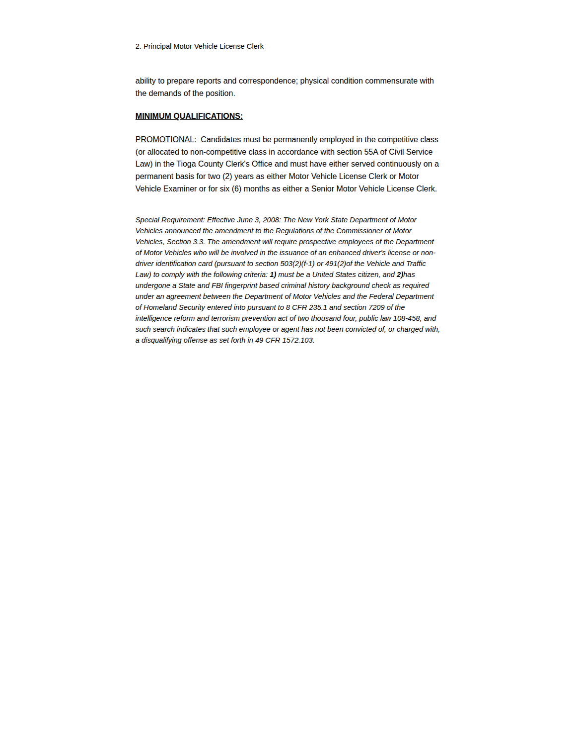2. Principal Motor Vehicle License Clerk
ability to prepare reports and correspondence; physical condition commensurate with the demands of the position.
MINIMUM QUALIFICATIONS:
PROMOTIONAL: Candidates must be permanently employed in the competitive class (or allocated to non-competitive class in accordance with section 55A of Civil Service Law) in the Tioga County Clerk's Office and must have either served continuously on a permanent basis for two (2) years as either Motor Vehicle License Clerk or Motor Vehicle Examiner or for six (6) months as either a Senior Motor Vehicle License Clerk.
Special Requirement: Effective June 3, 2008: The New York State Department of Motor Vehicles announced the amendment to the Regulations of the Commissioner of Motor Vehicles, Section 3.3. The amendment will require prospective employees of the Department of Motor Vehicles who will be involved in the issuance of an enhanced driver's license or non-driver identification card (pursuant to section 503(2)(f-1) or 491(2)of the Vehicle and Traffic Law) to comply with the following criteria: 1) must be a United States citizen, and 2) has undergone a State and FBI fingerprint based criminal history background check as required under an agreement between the Department of Motor Vehicles and the Federal Department of Homeland Security entered into pursuant to 8 CFR 235.1 and section 7209 of the intelligence reform and terrorism prevention act of two thousand four, public law 108-458, and such search indicates that such employee or agent has not been convicted of, or charged with, a disqualifying offense as set forth in 49 CFR 1572.103.